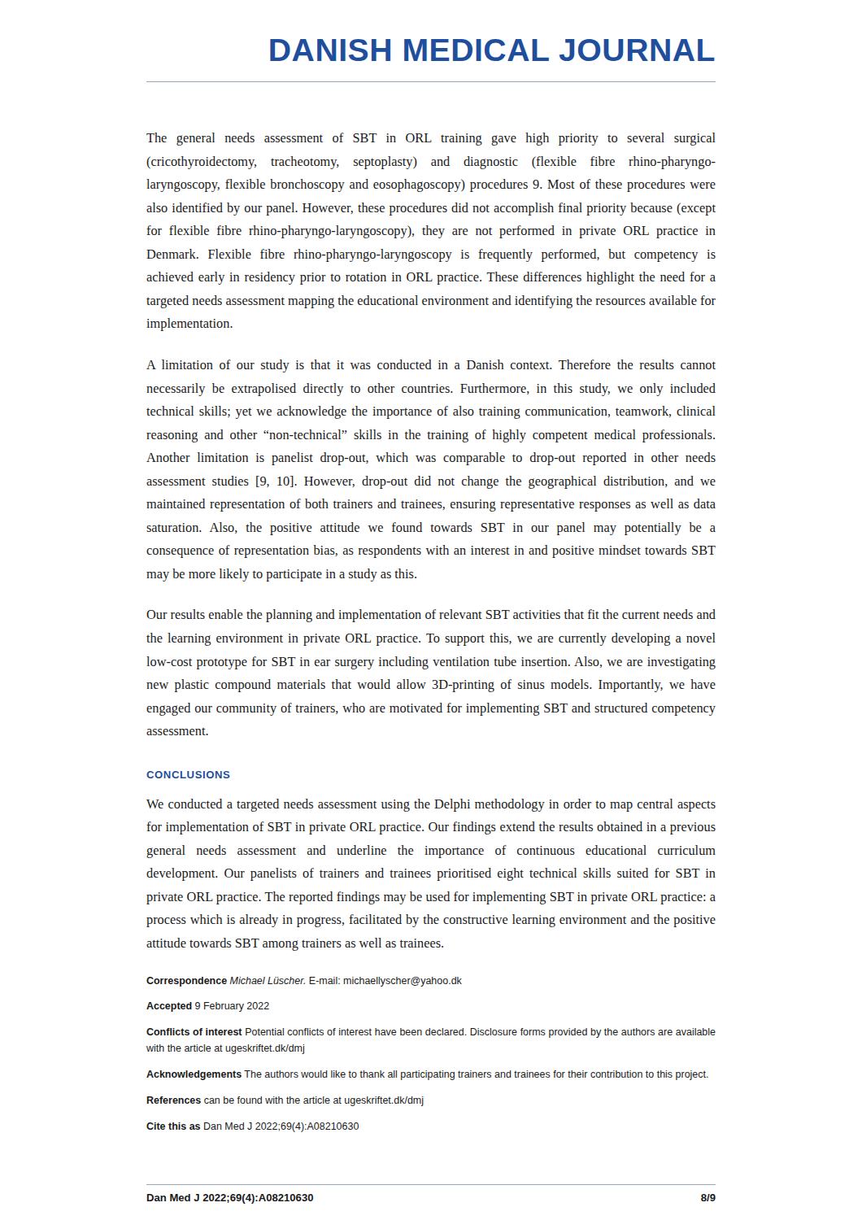DANISH MEDICAL JOURNAL
The general needs assessment of SBT in ORL training gave high priority to several surgical (cricothyroidectomy, tracheotomy, septoplasty) and diagnostic (flexible fibre rhino-pharyngo-laryngoscopy, flexible bronchoscopy and eosophagoscopy) procedures 9. Most of these procedures were also identified by our panel. However, these procedures did not accomplish final priority because (except for flexible fibre rhino-pharyngo-laryngoscopy), they are not performed in private ORL practice in Denmark. Flexible fibre rhino-pharyngo-laryngoscopy is frequently performed, but competency is achieved early in residency prior to rotation in ORL practice. These differences highlight the need for a targeted needs assessment mapping the educational environment and identifying the resources available for implementation.
A limitation of our study is that it was conducted in a Danish context. Therefore the results cannot necessarily be extrapolised directly to other countries. Furthermore, in this study, we only included technical skills; yet we acknowledge the importance of also training communication, teamwork, clinical reasoning and other “non-technical” skills in the training of highly competent medical professionals. Another limitation is panelist drop-out, which was comparable to drop-out reported in other needs assessment studies [9, 10]. However, drop-out did not change the geographical distribution, and we maintained representation of both trainers and trainees, ensuring representative responses as well as data saturation. Also, the positive attitude we found towards SBT in our panel may potentially be a consequence of representation bias, as respondents with an interest in and positive mindset towards SBT may be more likely to participate in a study as this.
Our results enable the planning and implementation of relevant SBT activities that fit the current needs and the learning environment in private ORL practice. To support this, we are currently developing a novel low-cost prototype for SBT in ear surgery including ventilation tube insertion. Also, we are investigating new plastic compound materials that would allow 3D-printing of sinus models. Importantly, we have engaged our community of trainers, who are motivated for implementing SBT and structured competency assessment.
Conclusions
We conducted a targeted needs assessment using the Delphi methodology in order to map central aspects for implementation of SBT in private ORL practice. Our findings extend the results obtained in a previous general needs assessment and underline the importance of continuous educational curriculum development. Our panelists of trainers and trainees prioritised eight technical skills suited for SBT in private ORL practice. The reported findings may be used for implementing SBT in private ORL practice: a process which is already in progress, facilitated by the constructive learning environment and the positive attitude towards SBT among trainers as well as trainees.
Correspondence Michael Lüscher. E-mail: michaellyscher@yahoo.dk
Accepted 9 February 2022
Conflicts of interest Potential conflicts of interest have been declared. Disclosure forms provided by the authors are available with the article at ugeskriftet.dk/dmj
Acknowledgements The authors would like to thank all participating trainers and trainees for their contribution to this project.
References can be found with the article at ugeskriftet.dk/dmj
Cite this as Dan Med J 2022;69(4):A08210630
Dan Med J 2022;69(4):A08210630 8/9